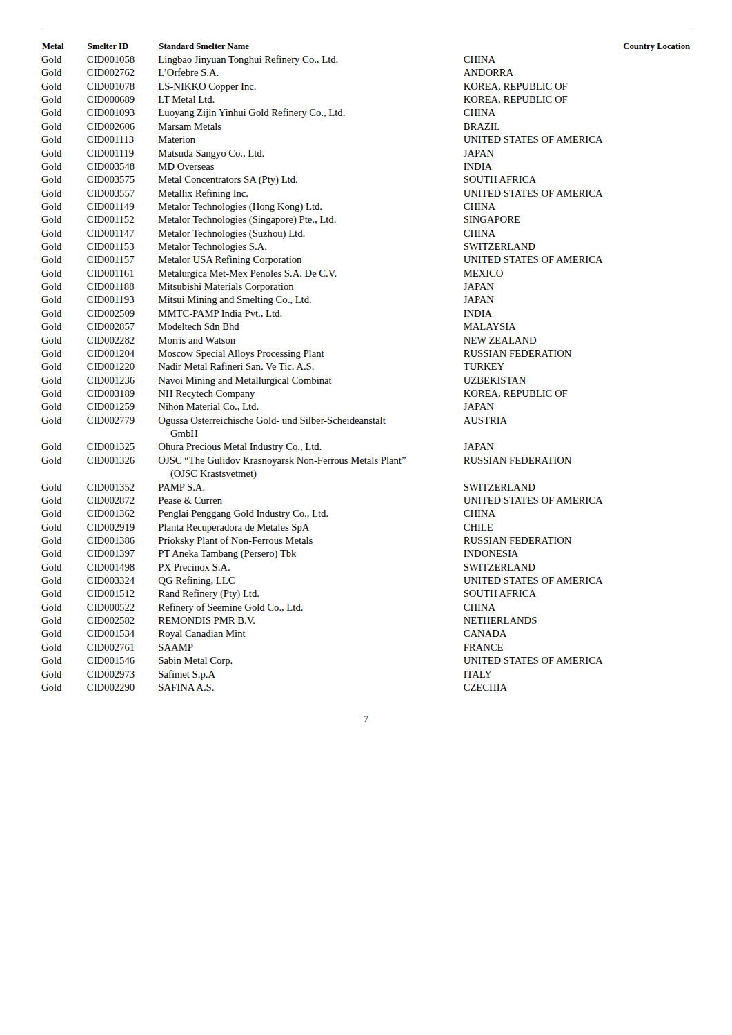| Metal | Smelter ID | Standard Smelter Name | Country Location |
| --- | --- | --- | --- |
| Gold | CID001058 | Lingbao Jinyuan Tonghui Refinery Co., Ltd. | CHINA |
| Gold | CID002762 | L’Orfebre S.A. | ANDORRA |
| Gold | CID001078 | LS-NIKKO Copper Inc. | KOREA, REPUBLIC OF |
| Gold | CID000689 | LT Metal Ltd. | KOREA, REPUBLIC OF |
| Gold | CID001093 | Luoyang Zijin Yinhui Gold Refinery Co., Ltd. | CHINA |
| Gold | CID002606 | Marsam Metals | BRAZIL |
| Gold | CID001113 | Materion | UNITED STATES OF AMERICA |
| Gold | CID001119 | Matsuda Sangyo Co., Ltd. | JAPAN |
| Gold | CID003548 | MD Overseas | INDIA |
| Gold | CID003575 | Metal Concentrators SA (Pty) Ltd. | SOUTH AFRICA |
| Gold | CID003557 | Metallix Refining Inc. | UNITED STATES OF AMERICA |
| Gold | CID001149 | Metalor Technologies (Hong Kong) Ltd. | CHINA |
| Gold | CID001152 | Metalor Technologies (Singapore) Pte., Ltd. | SINGAPORE |
| Gold | CID001147 | Metalor Technologies (Suzhou) Ltd. | CHINA |
| Gold | CID001153 | Metalor Technologies S.A. | SWITZERLAND |
| Gold | CID001157 | Metalor USA Refining Corporation | UNITED STATES OF AMERICA |
| Gold | CID001161 | Metalurgica Met-Mex Penoles S.A. De C.V. | MEXICO |
| Gold | CID001188 | Mitsubishi Materials Corporation | JAPAN |
| Gold | CID001193 | Mitsui Mining and Smelting Co., Ltd. | JAPAN |
| Gold | CID002509 | MMTC-PAMP India Pvt., Ltd. | INDIA |
| Gold | CID002857 | Modeltech Sdn Bhd | MALAYSIA |
| Gold | CID002282 | Morris and Watson | NEW ZEALAND |
| Gold | CID001204 | Moscow Special Alloys Processing Plant | RUSSIAN FEDERATION |
| Gold | CID001220 | Nadir Metal Rafineri San. Ve Tic. A.S. | TURKEY |
| Gold | CID001236 | Navoi Mining and Metallurgical Combinat | UZBEKISTAN |
| Gold | CID003189 | NH Recytech Company | KOREA, REPUBLIC OF |
| Gold | CID001259 | Nihon Material Co., Ltd. | JAPAN |
| Gold | CID002779 | Ogussa Osterreichische Gold- und Silber-Scheideanstalt GmbH | AUSTRIA |
| Gold | CID001325 | Ohura Precious Metal Industry Co., Ltd. | JAPAN |
| Gold | CID001326 | OJSC “The Gulidov Krasnoyarsk Non-Ferrous Metals Plant” (OJSC Krastsvetmet) | RUSSIAN FEDERATION |
| Gold | CID001352 | PAMP S.A. | SWITZERLAND |
| Gold | CID002872 | Pease & Curren | UNITED STATES OF AMERICA |
| Gold | CID001362 | Penglai Penggang Gold Industry Co., Ltd. | CHINA |
| Gold | CID002919 | Planta Recuperadora de Metales SpA | CHILE |
| Gold | CID001386 | Prioksky Plant of Non-Ferrous Metals | RUSSIAN FEDERATION |
| Gold | CID001397 | PT Aneka Tambang (Persero) Tbk | INDONESIA |
| Gold | CID001498 | PX Precinox S.A. | SWITZERLAND |
| Gold | CID003324 | QG Refining, LLC | UNITED STATES OF AMERICA |
| Gold | CID001512 | Rand Refinery (Pty) Ltd. | SOUTH AFRICA |
| Gold | CID000522 | Refinery of Seemine Gold Co., Ltd. | CHINA |
| Gold | CID002582 | REMONDIS PMR B.V. | NETHERLANDS |
| Gold | CID001534 | Royal Canadian Mint | CANADA |
| Gold | CID002761 | SAAMP | FRANCE |
| Gold | CID001546 | Sabin Metal Corp. | UNITED STATES OF AMERICA |
| Gold | CID002973 | Safimet S.p.A | ITALY |
| Gold | CID002290 | SAFINA A.S. | CZECHIA |
7